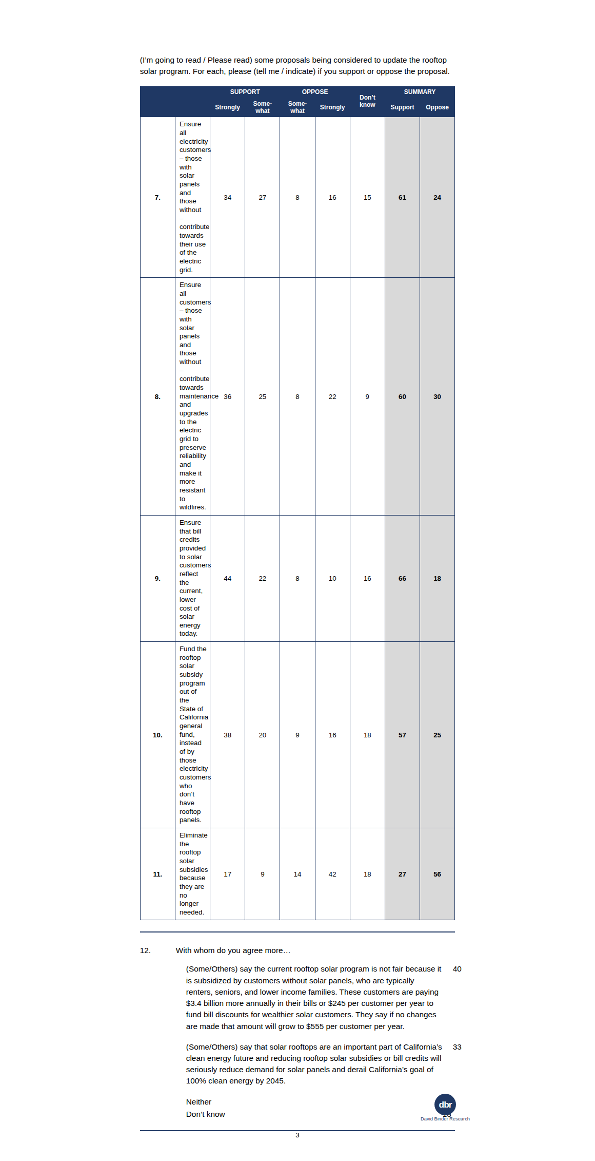(I’m going to read / Please read) some proposals being considered to update the rooftop solar program. For each, please (tell me / indicate) if you support or oppose the proposal.
| | SUPPORT | OPPOSE | Don’t know | SUMMARY |
| --- | --- | --- | --- | --- |
| Strongly | Some- what | Some- what | Strongly | Support | Oppose |
| 7. | Ensure all electricity customers – those with solar panels and those without – contribute towards their use of the electric grid. | 34 | 27 | 8 | 16 | 15 | 61 | 24 |
| 8. | Ensure all customers – those with solar panels and those without – contribute towards maintenance and upgrades to the electric grid to preserve reliability and make it more resistant to wildfires. | 36 | 25 | 8 | 22 | 9 | 60 | 30 |
| 9. | Ensure that bill credits provided to solar customers reflect the current, lower cost of solar energy today. | 44 | 22 | 8 | 10 | 16 | 66 | 18 |
| 10. | Fund the rooftop solar subsidy program out of the State of California general fund, instead of by those electricity customers who don’t have rooftop panels. | 38 | 20 | 9 | 16 | 18 | 57 | 25 |
| 11. | Eliminate the rooftop solar subsidies because they are no longer needed. | 17 | 9 | 14 | 42 | 18 | 27 | 56 |
12. With whom do you agree more…
(Some/Others) say the current rooftop solar program is not fair because it is subsidized by customers without solar panels, who are typically renters, seniors, and lower income families. These customers are paying $3.4 billion more annually in their bills or $245 per customer per year to fund bill discounts for wealthier solar customers. They say if no changes are made that amount will grow to $555 per customer per year.
40
(Some/Others) say that solar rooftops are an important part of California’s clean energy future and reducing rooftop solar subsidies or bill credits will seriously reduce demand for solar panels and derail California’s goal of 100% clean energy by 2045.
33
Neither
14
Don’t know
13
3
dbr
David Binder Research